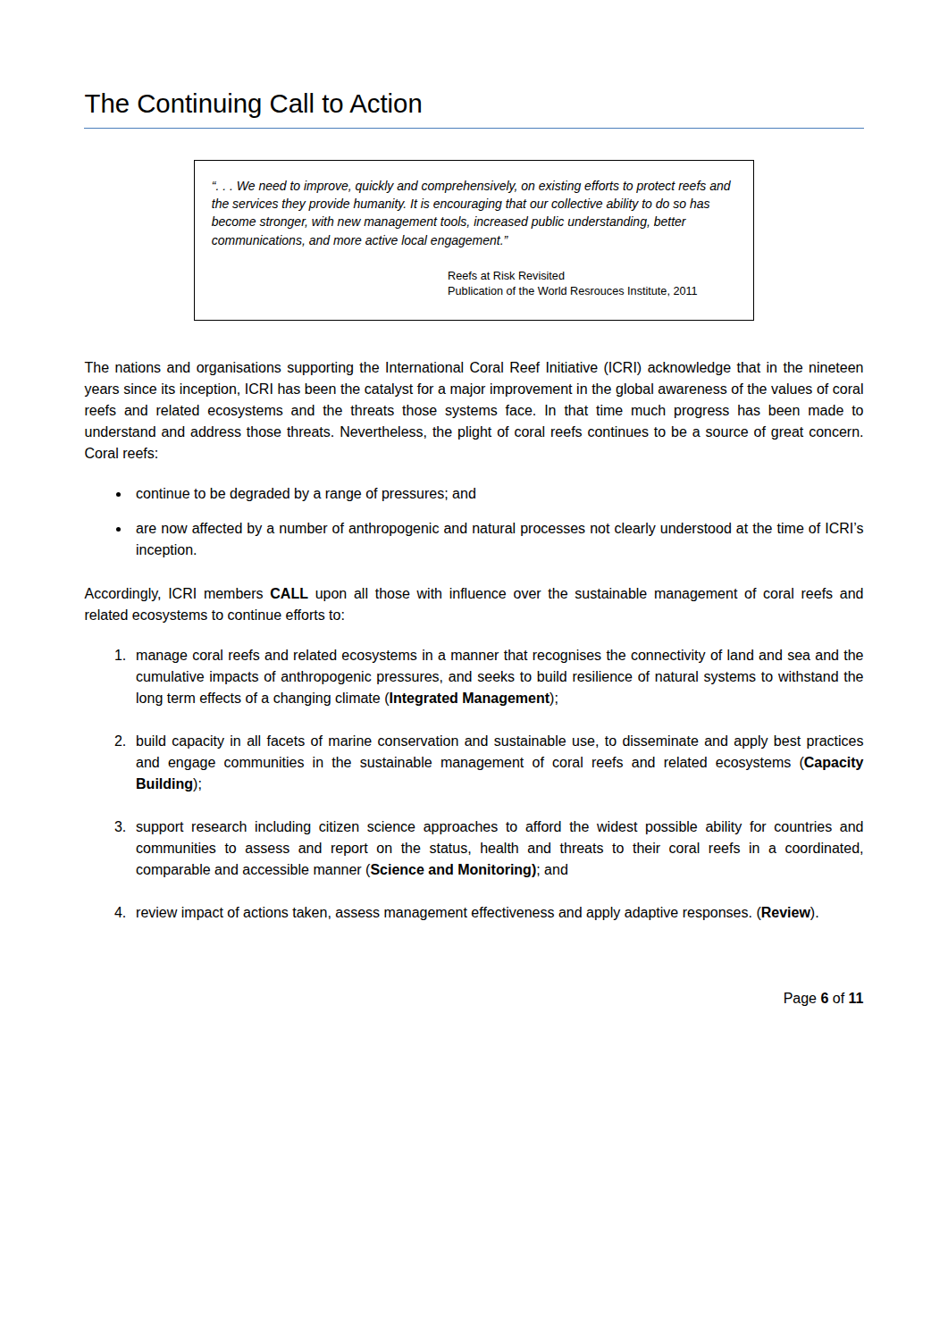The Continuing Call to Action
“. . . We need to improve, quickly and comprehensively, on existing efforts to protect reefs and the services they provide humanity. It is encouraging that our collective ability to do so has become stronger, with new management tools, increased public understanding, better communications, and more active local engagement.”
Reefs at Risk Revisited
Publication of the World Resrouces Institute, 2011
The nations and organisations supporting the International Coral Reef Initiative (ICRI) acknowledge that in the nineteen years since its inception, ICRI has been the catalyst for a major improvement in the global awareness of the values of coral reefs and related ecosystems and the threats those systems face. In that time much progress has been made to understand and address those threats. Nevertheless, the plight of coral reefs continues to be a source of great concern. Coral reefs:
continue to be degraded by a range of pressures; and
are now affected by a number of anthropogenic and natural processes not clearly understood at the time of ICRI’s inception.
Accordingly, ICRI members CALL upon all those with influence over the sustainable management of coral reefs and related ecosystems to continue efforts to:
manage coral reefs and related ecosystems in a manner that recognises the connectivity of land and sea and the cumulative impacts of anthropogenic pressures, and seeks to build resilience of natural systems to withstand the long term effects of a changing climate (Integrated Management);
build capacity in all facets of marine conservation and sustainable use, to disseminate and apply best practices and engage communities in the sustainable management of coral reefs and related ecosystems (Capacity Building);
support research including citizen science approaches to afford the widest possible ability for countries and communities to assess and report on the status, health and threats to their coral reefs in a coordinated, comparable and accessible manner (Science and Monitoring); and
review impact of actions taken, assess management effectiveness and apply adaptive responses. (Review).
Page 6 of 11